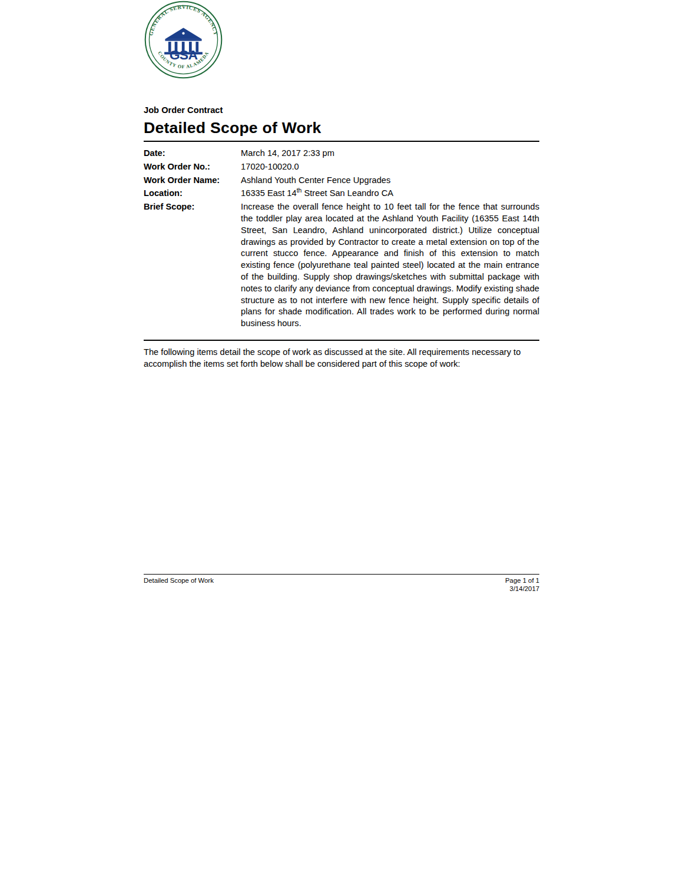GENERAL SERVICES AGENCY COUNTY OF ALAMEDA GSA
Job Order Contract
Detailed Scope of Work
| Date: | March 14, 2017 2:33 pm |
| Work Order No.: | 17020-10020.0 |
| Work Order Name: | Ashland Youth Center Fence Upgrades |
| Location: | 16335 East 14 th Street San Leandro CA |
| Brief Scope: | Increase the overall fence height to 10 feet tall for the fence that surrounds the toddler play area located at the Ashland Youth Facility (16355 East 14th Street, San Leandro, Ashland unincorporated district.) Utilize conceptual drawings as provided by Contractor to create a metal extension on top of the current stucco fence. Appearance and finish of this extension to match existing fence (polyurethane teal painted steel) located at the main entrance of the building. Supply shop drawings/sketches with submittal package with notes to clarify any deviance from conceptual drawings. Modify existing shade structure as to not interfere with new fence height. Supply specific details of plans for shade modification. All trades work to be performed during normal business hours. |
The following items detail the scope of work as discussed at the site. All requirements necessary to accomplish the items set forth below shall be considered part of this scope of work:
Detailed Scope of Work
Page 1 of 1
3/14/2017